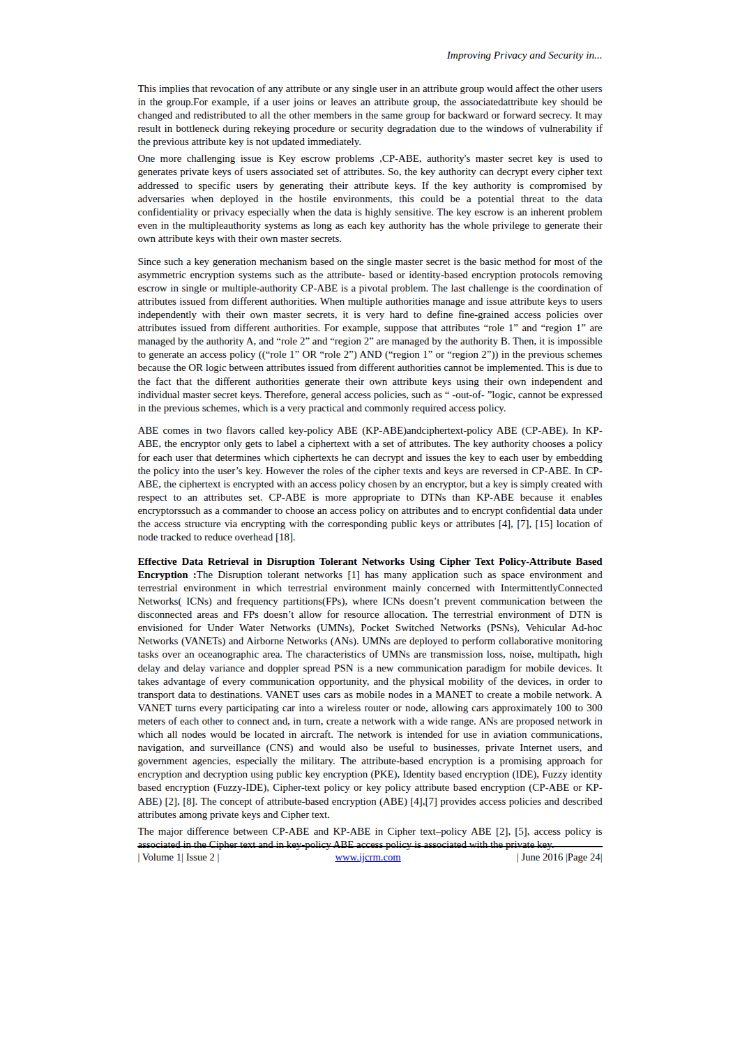Improving Privacy and Security in...
This implies that revocation of any attribute or any single user in an attribute group would affect the other users in the group.For example, if a user joins or leaves an attribute group, the associatedattribute key should be changed and redistributed to all the other members in the same group for backward or forward secrecy. It may result in bottleneck during rekeying procedure or security degradation due to the windows of vulnerability if the previous attribute key is not updated immediately.
One more challenging issue is Key escrow problems ,CP-ABE, authority's master secret key is used to generates private keys of users associated set of attributes. So, the key authority can decrypt every cipher text addressed to specific users by generating their attribute keys. If the key authority is compromised by adversaries when deployed in the hostile environments, this could be a potential threat to the data confidentiality or privacy especially when the data is highly sensitive. The key escrow is an inherent problem even in the multipleauthority systems as long as each key authority has the whole privilege to generate their own attribute keys with their own master secrets.
Since such a key generation mechanism based on the single master secret is the basic method for most of the asymmetric encryption systems such as the attribute- based or identity-based encryption protocols removing escrow in single or multiple-authority CP-ABE is a pivotal problem. The last challenge is the coordination of attributes issued from different authorities. When multiple authorities manage and issue attribute keys to users independently with their own master secrets, it is very hard to define fine-grained access policies over attributes issued from different authorities. For example, suppose that attributes “role 1” and “region 1” are managed by the authority A, and “role 2” and “region 2” are managed by the authority B. Then, it is impossible to generate an access policy ((“role 1” OR “role 2”) AND (“region 1” or “region 2”)) in the previous schemes because the OR logic between attributes issued from different authorities cannot be implemented. This is due to the fact that the different authorities generate their own attribute keys using their own independent and individual master secret keys. Therefore, general access policies, such as “ -out-of- ”logic, cannot be expressed in the previous schemes, which is a very practical and commonly required access policy.
ABE comes in two flavors called key-policy ABE (KP-ABE)andciphertext-policy ABE (CP-ABE). In KP-ABE, the encryptor only gets to label a ciphertext with a set of attributes. The key authority chooses a policy for each user that determines which ciphertexts he can decrypt and issues the key to each user by embedding the policy into the user’s key. However the roles of the cipher texts and keys are reversed in CP-ABE. In CP-ABE, the ciphertext is encrypted with an access policy chosen by an encryptor, but a key is simply created with respect to an attributes set. CP-ABE is more appropriate to DTNs than KP-ABE because it enables encryptorssuch as a commander to choose an access policy on attributes and to encrypt confidential data under the access structure via encrypting with the corresponding public keys or attributes [4], [7], [15] location of node tracked to reduce overhead [18].
Effective Data Retrieval in Disruption Tolerant Networks Using Cipher Text Policy-Attribute Based Encryption : The Disruption tolerant networks [1] has many application such as space environment and terrestrial environment in which terrestrial environment mainly concerned with IntermittentlyConnected Networks( ICNs) and frequency partitions(FPs), where ICNs doesn’t prevent communication between the disconnected areas and FPs doesn’t allow for resource allocation. The terrestrial environment of DTN is envisioned for Under Water Networks (UMNs), Pocket Switched Networks (PSNs), Vehicular Ad-hoc Networks (VANETs) and Airborne Networks (ANs). UMNs are deployed to perform collaborative monitoring tasks over an oceanographic area. The characteristics of UMNs are transmission loss, noise, multipath, high delay and delay variance and doppler spread PSN is a new communication paradigm for mobile devices. It takes advantage of every communication opportunity, and the physical mobility of the devices, in order to transport data to destinations. VANET uses cars as mobile nodes in a MANET to create a mobile network. A VANET turns every participating car into a wireless router or node, allowing cars approximately 100 to 300 meters of each other to connect and, in turn, create a network with a wide range. ANs are proposed network in which all nodes would be located in aircraft. The network is intended for use in aviation communications, navigation, and surveillance (CNS) and would also be useful to businesses, private Internet users, and government agencies, especially the military. The attribute-based encryption is a promising approach for encryption and decryption using public key encryption (PKE), Identity based encryption (IDE), Fuzzy identity based encryption (Fuzzy-IDE), Cipher-text policy or key policy attribute based encryption (CP-ABE or KP-ABE) [2], [8]. The concept of attribute-based encryption (ABE) [4],[7] provides access policies and described attributes among private keys and Cipher text.
The major difference between CP-ABE and KP-ABE in Cipher text–policy ABE [2], [5], access policy is associated in the Cipher text and in key-policy ABE access policy is associated with the private key.
| Volume 1| Issue 2 | www.ijcrm.com | June 2016 |Page 24|